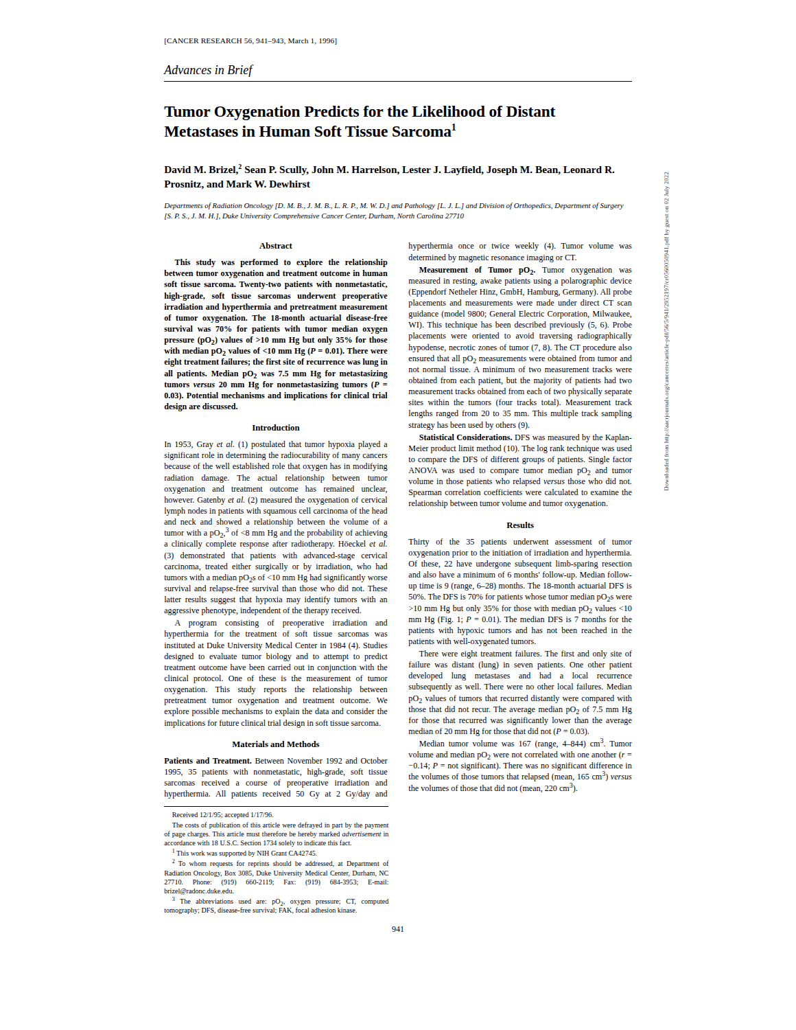Downloaded from http://aacrjournals.org/cancerres/article-pdf/56/5/941/2952197/cr0560050941.pdf by guest on 02 July 2022
[CANCER RESEARCH 56, 941–943, March 1, 1996]
Advances in Brief
Tumor Oxygenation Predicts for the Likelihood of Distant Metastases in Human Soft Tissue Sarcoma1
David M. Brizel,2 Sean P. Scully, John M. Harrelson, Lester J. Layfield, Joseph M. Bean, Leonard R. Prosnitz, and Mark W. Dewhirst
Departments of Radiation Oncology [D. M. B., J. M. B., L. R. P., M. W. D.] and Pathology [L. J. L.] and Division of Orthopedics, Department of Surgery [S. P. S., J. M. H.], Duke University Comprehensive Cancer Center, Durham, North Carolina 27710
Abstract
This study was performed to explore the relationship between tumor oxygenation and treatment outcome in human soft tissue sarcoma. Twenty-two patients with nonmetastatic, high-grade, soft tissue sarcomas underwent preoperative irradiation and hyperthermia and pretreatment measurement of tumor oxygenation. The 18-month actuarial disease-free survival was 70% for patients with tumor median oxygen pressure (pO2) values of >10 mm Hg but only 35% for those with median pO2 values of <10 mm Hg (P = 0.01). There were eight treatment failures; the first site of recurrence was lung in all patients. Median pO2 was 7.5 mm Hg for metastasizing tumors versus 20 mm Hg for nonmetastasizing tumors (P = 0.03). Potential mechanisms and implications for clinical trial design are discussed.
Introduction
In 1953, Gray et al. (1) postulated that tumor hypoxia played a significant role in determining the radiocurability of many cancers because of the well established role that oxygen has in modifying radiation damage. The actual relationship between tumor oxygenation and treatment outcome has remained unclear, however. Gatenby et al. (2) measured the oxygenation of cervical lymph nodes in patients with squamous cell carcinoma of the head and neck and showed a relationship between the volume of a tumor with a pO2,3 of <8 mm Hg and the probability of achieving a clinically complete response after radiotherapy. Höeckel et al. (3) demonstrated that patients with advanced-stage cervical carcinoma, treated either surgically or by irradiation, who had tumors with a median pO2s of <10 mm Hg had significantly worse survival and relapse-free survival than those who did not. These latter results suggest that hypoxia may identify tumors with an aggressive phenotype, independent of the therapy received.
A program consisting of preoperative irradiation and hyperthermia for the treatment of soft tissue sarcomas was instituted at Duke University Medical Center in 1984 (4). Studies designed to evaluate tumor biology and to attempt to predict treatment outcome have been carried out in conjunction with the clinical protocol. One of these is the measurement of tumor oxygenation. This study reports the relationship between pretreatment tumor oxygenation and treatment outcome. We explore possible mechanisms to explain the data and consider the implications for future clinical trial design in soft tissue sarcoma.
Materials and Methods
Patients and Treatment. Between November 1992 and October 1995, 35 patients with nonmetastatic, high-grade, soft tissue sarcomas received a course of preoperative irradiation and hyperthermia. All patients received 50 Gy at 2 Gy/day and hyperthermia once or twice weekly (4). Tumor volume was determined by magnetic resonance imaging or CT.
Measurement of Tumor pO2. Tumor oxygenation was measured in resting, awake patients using a polarographic device (Eppendorf Netheler Hinz, GmbH, Hamburg, Germany). All probe placements and measurements were made under direct CT scan guidance (model 9800; General Electric Corporation, Milwaukee, WI). This technique has been described previously (5, 6). Probe placements were oriented to avoid traversing radiographically hypodense, necrotic zones of tumor (7, 8). The CT procedure also ensured that all pO2 measurements were obtained from tumor and not normal tissue. A minimum of two measurement tracks were obtained from each patient, but the majority of patients had two measurement tracks obtained from each of two physically separate sites within the tumors (four tracks total). Measurement track lengths ranged from 20 to 35 mm. This multiple track sampling strategy has been used by others (9).
Statistical Considerations. DFS was measured by the Kaplan-Meier product limit method (10). The log rank technique was used to compare the DFS of different groups of patients. Single factor ANOVA was used to compare tumor median pO2 and tumor volume in those patients who relapsed versus those who did not. Spearman correlation coefficients were calculated to examine the relationship between tumor volume and tumor oxygenation.
Results
Thirty of the 35 patients underwent assessment of tumor oxygenation prior to the initiation of irradiation and hyperthermia. Of these, 22 have undergone subsequent limb-sparing resection and also have a minimum of 6 months' follow-up. Median follow-up time is 9 (range, 6–28) months. The 18-month actuarial DFS is 50%. The DFS is 70% for patients whose tumor median pO2s were >10 mm Hg but only 35% for those with median pO2 values <10 mm Hg (Fig. 1; P = 0.01). The median DFS is 7 months for the patients with hypoxic tumors and has not been reached in the patients with well-oxygenated tumors.
There were eight treatment failures. The first and only site of failure was distant (lung) in seven patients. One other patient developed lung metastases and had a local recurrence subsequently as well. There were no other local failures. Median pO2 values of tumors that recurred distantly were compared with those that did not recur. The average median pO2 of 7.5 mm Hg for those that recurred was significantly lower than the average median of 20 mm Hg for those that did not (P = 0.03).
Median tumor volume was 167 (range, 4–844) cm3. Tumor volume and median pO2 were not correlated with one another (r = −0.14; P = not significant). There was no significant difference in the volumes of those tumors that relapsed (mean, 165 cm3) versus the volumes of those that did not (mean, 220 cm3).
Received 12/1/95; accepted 1/17/96.
The costs of publication of this article were defrayed in part by the payment of page charges. This article must therefore be hereby marked advertisement in accordance with 18 U.S.C. Section 1734 solely to indicate this fact.
1 This work was supported by NIH Grant CA42745.
2 To whom requests for reprints should be addressed, at Department of Radiation Oncology, Box 3085, Duke University Medical Center, Durham, NC 27710. Phone: (919) 660-2119; Fax: (919) 684-3953; E-mail: brizel@radonc.duke.edu.
3 The abbreviations used are: pO2, oxygen pressure; CT, computed tomography; DFS, disease-free survival; FAK, focal adhesion kinase.
941